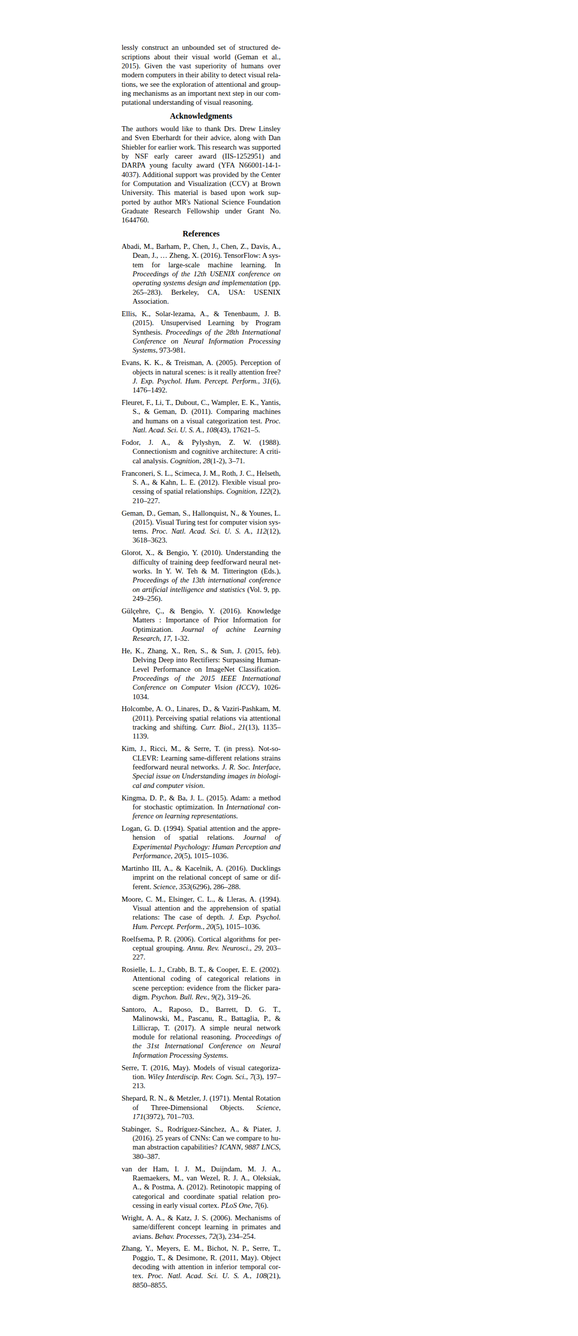lessly construct an unbounded set of structured descriptions about their visual world (Geman et al., 2015). Given the vast superiority of humans over modern computers in their ability to detect visual relations, we see the exploration of attentional and grouping mechanisms as an important next step in our computational understanding of visual reasoning.
Acknowledgments
The authors would like to thank Drs. Drew Linsley and Sven Eberhardt for their advice, along with Dan Shiebler for earlier work. This research was supported by NSF early career award (IIS-1252951) and DARPA young faculty award (YFA N66001-14-1-4037). Additional support was provided by the Center for Computation and Visualization (CCV) at Brown University. This material is based upon work supported by author MR's National Science Foundation Graduate Research Fellowship under Grant No. 1644760.
References
Abadi, M., Barham, P., Chen, J., Chen, Z., Davis, A., Dean, J., … Zheng, X. (2016). TensorFlow: A system for large-scale machine learning. In Proceedings of the 12th USENIX conference on operating systems design and implementation (pp. 265–283). Berkeley, CA, USA: USENIX Association.
Ellis, K., Solar-lezama, A., & Tenenbaum, J. B. (2015). Unsupervised Learning by Program Synthesis. Proceedings of the 28th International Conference on Neural Information Processing Systems, 973-981.
Evans, K. K., & Treisman, A. (2005). Perception of objects in natural scenes: is it really attention free? J. Exp. Psychol. Hum. Percept. Perform., 31(6), 1476–1492.
Fleuret, F., Li, T., Dubout, C., Wampler, E. K., Yantis, S., & Geman, D. (2011). Comparing machines and humans on a visual categorization test. Proc. Natl. Acad. Sci. U. S. A., 108(43), 17621–5.
Fodor, J. A., & Pylyshyn, Z. W. (1988). Connectionism and cognitive architecture: A critical analysis. Cognition, 28(1-2), 3–71.
Franconeri, S. L., Scimeca, J. M., Roth, J. C., Helseth, S. A., & Kahn, L. E. (2012). Flexible visual processing of spatial relationships. Cognition, 122(2), 210–227.
Geman, D., Geman, S., Hallonquist, N., & Younes, L. (2015). Visual Turing test for computer vision systems. Proc. Natl. Acad. Sci. U. S. A., 112(12), 3618–3623.
Glorot, X., & Bengio, Y. (2010). Understanding the difficulty of training deep feedforward neural networks. In Y. W. Teh & M. Titterington (Eds.), Proceedings of the 13th international conference on artificial intelligence and statistics (Vol. 9, pp. 249–256).
Gülçehre, Ç., & Bengio, Y. (2016). Knowledge Matters : Importance of Prior Information for Optimization. Journal of achine Learning Research, 17, 1-32.
He, K., Zhang, X., Ren, S., & Sun, J. (2015, feb). Delving Deep into Rectifiers: Surpassing Human-Level Performance on ImageNet Classification. Proceedings of the 2015 IEEE International Conference on Computer Vision (ICCV), 1026-1034.
Holcombe, A. O., Linares, D., & Vaziri-Pashkam, M. (2011). Perceiving spatial relations via attentional tracking and shifting. Curr. Biol., 21(13), 1135–1139.
Kim, J., Ricci, M., & Serre, T. (in press). Not-so-CLEVR: Learning same-different relations strains feedforward neural networks. J. R. Soc. Interface, Special issue on Understanding images in biological and computer vision.
Kingma, D. P., & Ba, J. L. (2015). Adam: a method for stochastic optimization. In International conference on learning representations.
Logan, G. D. (1994). Spatial attention and the apprehension of spatial relations. Journal of Experimental Psychology: Human Perception and Performance, 20(5), 1015–1036.
Martinho III, A., & Kacelnik, A. (2016). Ducklings imprint on the relational concept of same or different. Science, 353(6296), 286–288.
Moore, C. M., Elsinger, C. L., & Lleras, A. (1994). Visual attention and the apprehension of spatial relations: The case of depth. J. Exp. Psychol. Hum. Percept. Perform., 20(5), 1015–1036.
Roelfsema, P. R. (2006). Cortical algorithms for perceptual grouping. Annu. Rev. Neurosci., 29, 203–227.
Rosielle, L. J., Crabb, B. T., & Cooper, E. E. (2002). Attentional coding of categorical relations in scene perception: evidence from the flicker paradigm. Psychon. Bull. Rev., 9(2), 319–26.
Santoro, A., Raposo, D., Barrett, D. G. T., Malinowski, M., Pascanu, R., Battaglia, P., & Lillicrap, T. (2017). A simple neural network module for relational reasoning. Proceedings of the 31st International Conference on Neural Information Processing Systems.
Serre, T. (2016, May). Models of visual categorization. Wiley Interdiscip. Rev. Cogn. Sci., 7(3), 197–213.
Shepard, R. N., & Metzler, J. (1971). Mental Rotation of Three-Dimensional Objects. Science, 171(3972), 701–703.
Stabinger, S., Rodríguez-Sánchez, A., & Piater, J. (2016). 25 years of CNNs: Can we compare to human abstraction capabilities? ICANN, 9887 LNCS, 380–387.
van der Ham, I. J. M., Duijndam, M. J. A., Raemaekers, M., van Wezel, R. J. A., Oleksiak, A., & Postma, A. (2012). Retinotopic mapping of categorical and coordinate spatial relation processing in early visual cortex. PLoS One, 7(6).
Wright, A. A., & Katz, J. S. (2006). Mechanisms of same/different concept learning in primates and avians. Behav. Processes, 72(3), 234–254.
Zhang, Y., Meyers, E. M., Bichot, N. P., Serre, T., Poggio, T., & Desimone, R. (2011, May). Object decoding with attention in inferior temporal cortex. Proc. Natl. Acad. Sci. U. S. A., 108(21), 8850–8855.